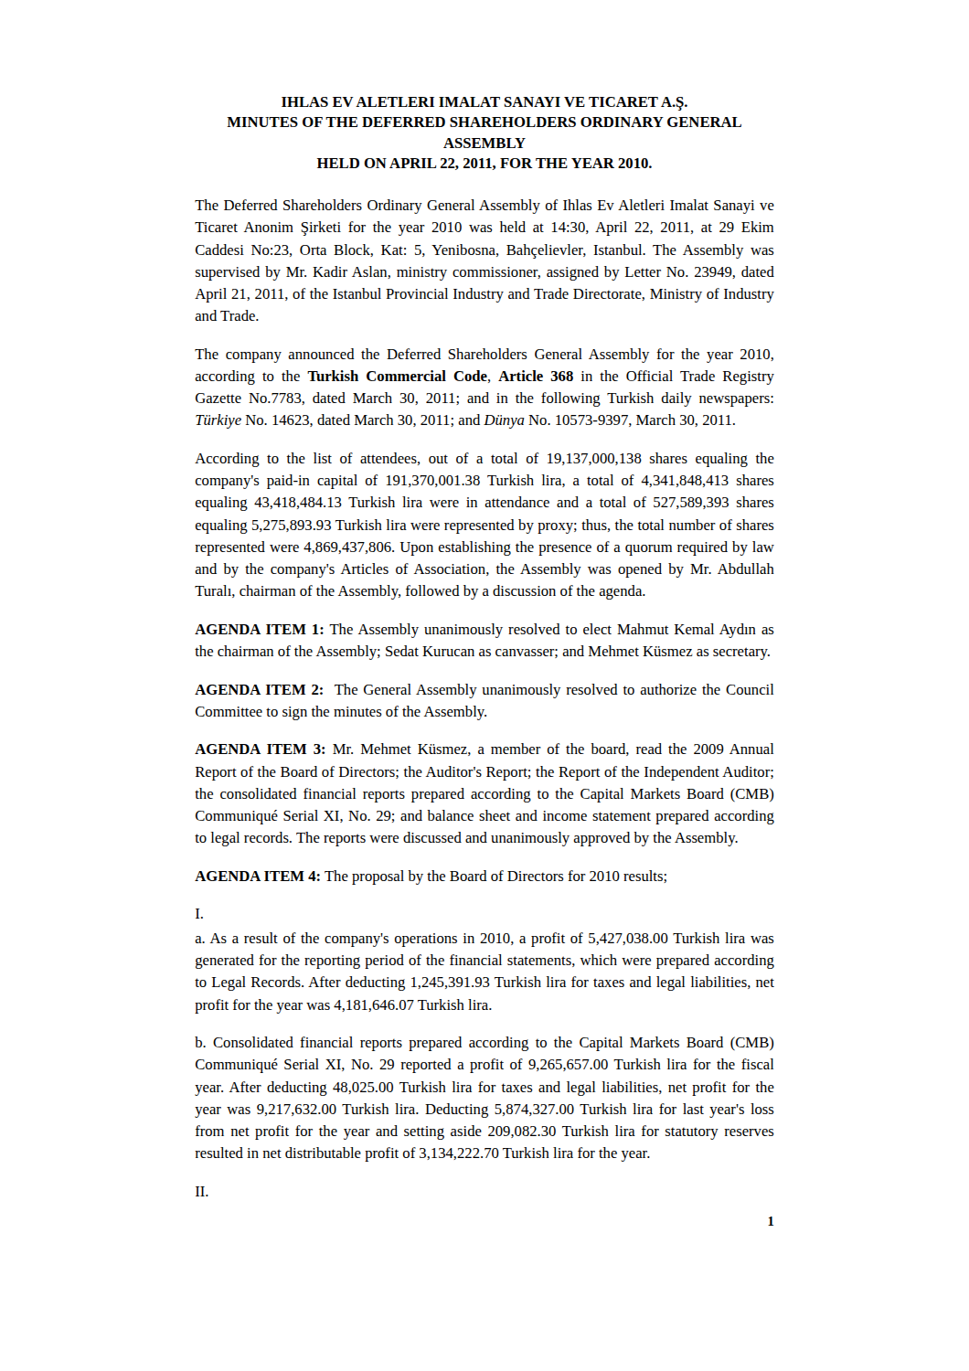Ihlas Ev Aletleri Imalat Sanayi ve Ticaret A.Ş.
Minutes of the Deferred Shareholders Ordinary General Assembly
Held on April 22, 2011, for the Year 2010.
The Deferred Shareholders Ordinary General Assembly of Ihlas Ev Aletleri Imalat Sanayi ve Ticaret Anonim Şirketi for the year 2010 was held at 14:30, April 22, 2011, at 29 Ekim Caddesi No:23, Orta Block, Kat: 5, Yenibosna, Bahçelievler, Istanbul. The Assembly was supervised by Mr. Kadir Aslan, ministry commissioner, assigned by Letter No. 23949, dated April 21, 2011, of the Istanbul Provincial Industry and Trade Directorate, Ministry of Industry and Trade.
The company announced the Deferred Shareholders General Assembly for the year 2010, according to the Turkish Commercial Code, Article 368 in the Official Trade Registry Gazette No.7783, dated March 30, 2011; and in the following Turkish daily newspapers: Türkiye No. 14623, dated March 30, 2011; and Dünya No. 10573-9397, March 30, 2011.
According to the list of attendees, out of a total of 19,137,000,138 shares equaling the company's paid-in capital of 191,370,001.38 Turkish lira, a total of 4,341,848,413 shares equaling 43,418,484.13 Turkish lira were in attendance and a total of 527,589,393 shares equaling 5,275,893.93 Turkish lira were represented by proxy; thus, the total number of shares represented were 4,869,437,806. Upon establishing the presence of a quorum required by law and by the company's Articles of Association, the Assembly was opened by Mr. Abdullah Turalı, chairman of the Assembly, followed by a discussion of the agenda.
AGENDA ITEM 1: The Assembly unanimously resolved to elect Mahmut Kemal Aydın as the chairman of the Assembly; Sedat Kurucan as canvasser; and Mehmet Küsmez as secretary.
AGENDA ITEM 2: The General Assembly unanimously resolved to authorize the Council Committee to sign the minutes of the Assembly.
AGENDA ITEM 3: Mr. Mehmet Küsmez, a member of the board, read the 2009 Annual Report of the Board of Directors; the Auditor's Report; the Report of the Independent Auditor; the consolidated financial reports prepared according to the Capital Markets Board (CMB) Communiqué Serial XI, No. 29; and balance sheet and income statement prepared according to legal records. The reports were discussed and unanimously approved by the Assembly.
AGENDA ITEM 4: The proposal by the Board of Directors for 2010 results;
I.
a. As a result of the company's operations in 2010, a profit of 5,427,038.00 Turkish lira was generated for the reporting period of the financial statements, which were prepared according to Legal Records. After deducting 1,245,391.93 Turkish lira for taxes and legal liabilities, net profit for the year was 4,181,646.07 Turkish lira.
b. Consolidated financial reports prepared according to the Capital Markets Board (CMB) Communiqué Serial XI, No. 29 reported a profit of 9,265,657.00 Turkish lira for the fiscal year. After deducting 48,025.00 Turkish lira for taxes and legal liabilities, net profit for the year was 9,217,632.00 Turkish lira. Deducting 5,874,327.00 Turkish lira for last year's loss from net profit for the year and setting aside 209,082.30 Turkish lira for statutory reserves resulted in net distributable profit of 3,134,222.70 Turkish lira for the year.
II.
1